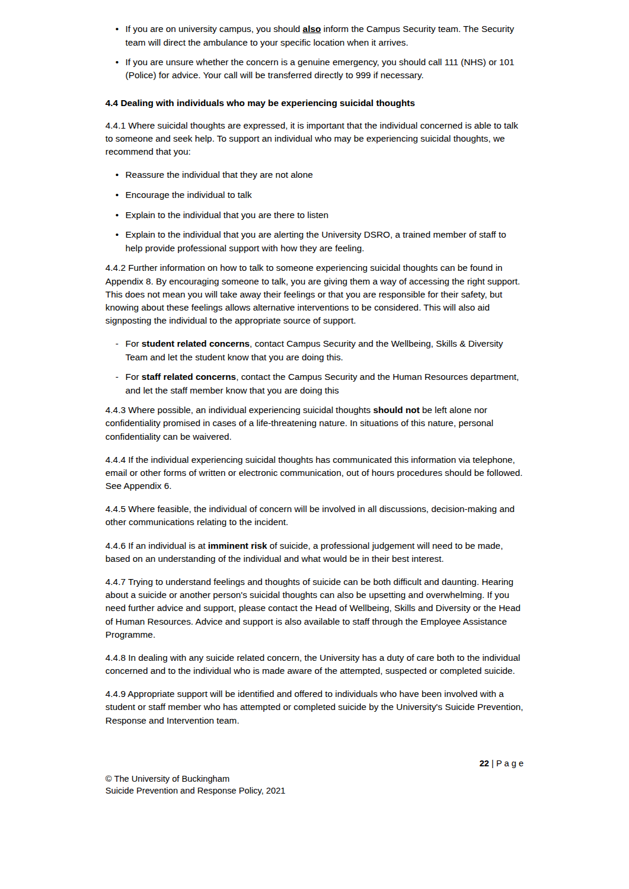If you are on university campus, you should also inform the Campus Security team. The Security team will direct the ambulance to your specific location when it arrives.
If you are unsure whether the concern is a genuine emergency, you should call 111 (NHS) or 101 (Police) for advice. Your call will be transferred directly to 999 if necessary.
4.4 Dealing with individuals who may be experiencing suicidal thoughts
4.4.1 Where suicidal thoughts are expressed, it is important that the individual concerned is able to talk to someone and seek help. To support an individual who may be experiencing suicidal thoughts, we recommend that you:
Reassure the individual that they are not alone
Encourage the individual to talk
Explain to the individual that you are there to listen
Explain to the individual that you are alerting the University DSRO, a trained member of staff to help provide professional support with how they are feeling.
4.4.2 Further information on how to talk to someone experiencing suicidal thoughts can be found in Appendix 8. By encouraging someone to talk, you are giving them a way of accessing the right support. This does not mean you will take away their feelings or that you are responsible for their safety, but knowing about these feelings allows alternative interventions to be considered. This will also aid signposting the individual to the appropriate source of support.
For student related concerns, contact Campus Security and the Wellbeing, Skills & Diversity Team and let the student know that you are doing this.
For staff related concerns, contact the Campus Security and the Human Resources department, and let the staff member know that you are doing this
4.4.3 Where possible, an individual experiencing suicidal thoughts should not be left alone nor confidentiality promised in cases of a life-threatening nature. In situations of this nature, personal confidentiality can be waivered.
4.4.4 If the individual experiencing suicidal thoughts has communicated this information via telephone, email or other forms of written or electronic communication, out of hours procedures should be followed. See Appendix 6.
4.4.5 Where feasible, the individual of concern will be involved in all discussions, decision-making and other communications relating to the incident.
4.4.6 If an individual is at imminent risk of suicide, a professional judgement will need to be made, based on an understanding of the individual and what would be in their best interest.
4.4.7 Trying to understand feelings and thoughts of suicide can be both difficult and daunting. Hearing about a suicide or another person's suicidal thoughts can also be upsetting and overwhelming. If you need further advice and support, please contact the Head of Wellbeing, Skills and Diversity or the Head of Human Resources. Advice and support is also available to staff through the Employee Assistance Programme.
4.4.8 In dealing with any suicide related concern, the University has a duty of care both to the individual concerned and to the individual who is made aware of the attempted, suspected or completed suicide.
4.4.9 Appropriate support will be identified and offered to individuals who have been involved with a student or staff member who has attempted or completed suicide by the University's Suicide Prevention, Response and Intervention team.
22 | P a g e
© The University of Buckingham
Suicide Prevention and Response Policy, 2021